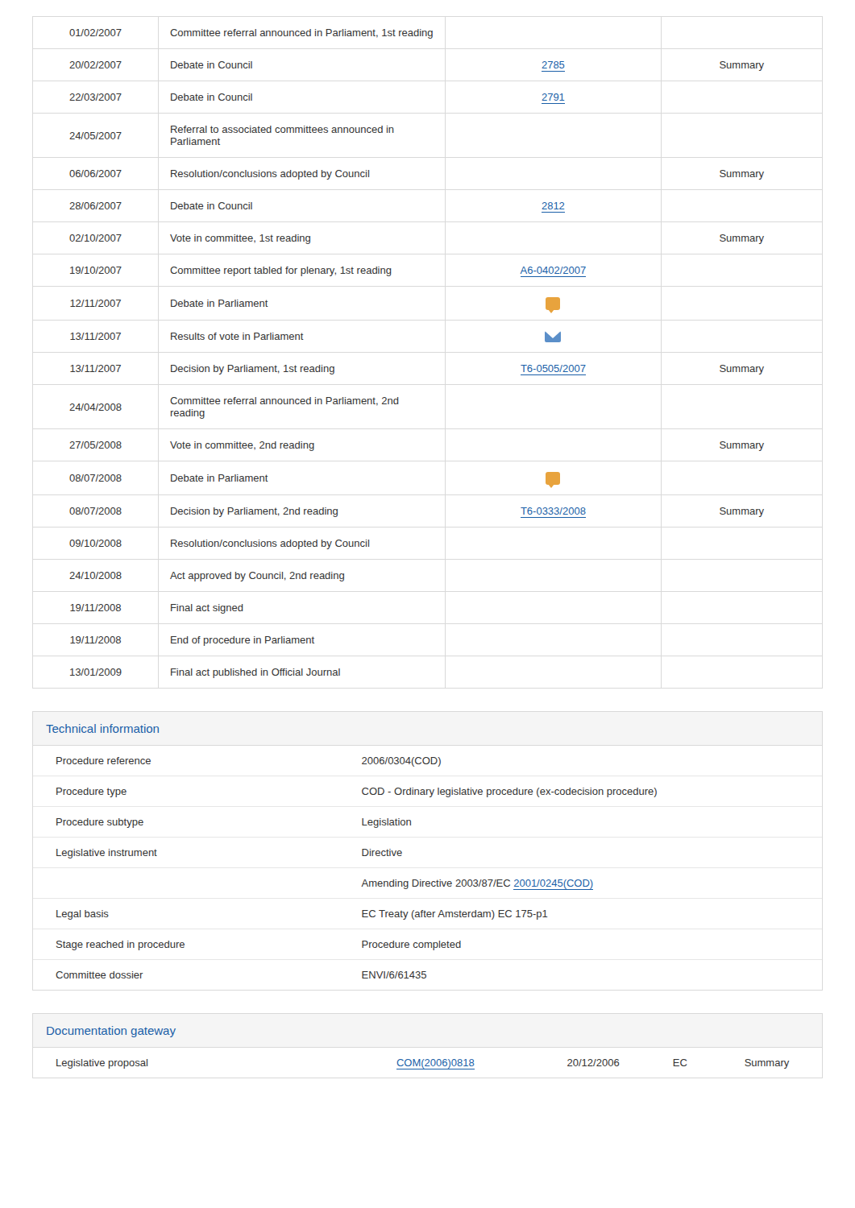| 01/02/2007 | Committee referral announced in Parliament, 1st reading | | |
| 20/02/2007 | Debate in Council | 2785 | Summary |
| 22/03/2007 | Debate in Council | 2791 | |
| 24/05/2007 | Referral to associated committees announced in Parliament | | |
| 06/06/2007 | Resolution/conclusions adopted by Council | | Summary |
| 28/06/2007 | Debate in Council | 2812 | |
| 02/10/2007 | Vote in committee, 1st reading | | Summary |
| 19/10/2007 | Committee report tabled for plenary, 1st reading | A6-0402/2007 | |
| 12/11/2007 | Debate in Parliament | | |
| 13/11/2007 | Results of vote in Parliament | | |
| 13/11/2007 | Decision by Parliament, 1st reading | T6-0505/2007 | Summary |
| 24/04/2008 | Committee referral announced in Parliament, 2nd reading | | |
| 27/05/2008 | Vote in committee, 2nd reading | | Summary |
| 08/07/2008 | Debate in Parliament | | |
| 08/07/2008 | Decision by Parliament, 2nd reading | T6-0333/2008 | Summary |
| 09/10/2008 | Resolution/conclusions adopted by Council | | |
| 24/10/2008 | Act approved by Council, 2nd reading | | |
| 19/11/2008 | Final act signed | | |
| 19/11/2008 | End of procedure in Parliament | | |
| 13/01/2009 | Final act published in Official Journal | | |
Technical information
| Procedure reference | 2006/0304(COD) |
| Procedure type | COD - Ordinary legislative procedure (ex-codecision procedure) |
| Procedure subtype | Legislation |
| Legislative instrument | Directive |
| | Amending Directive 2003/87/EC 2001/0245(COD) |
| Legal basis | EC Treaty (after Amsterdam) EC 175-p1 |
| Stage reached in procedure | Procedure completed |
| Committee dossier | ENVI/6/61435 |
Documentation gateway
| Legislative proposal | | COM(2006)0818 | 20/12/2006 | EC | Summary |